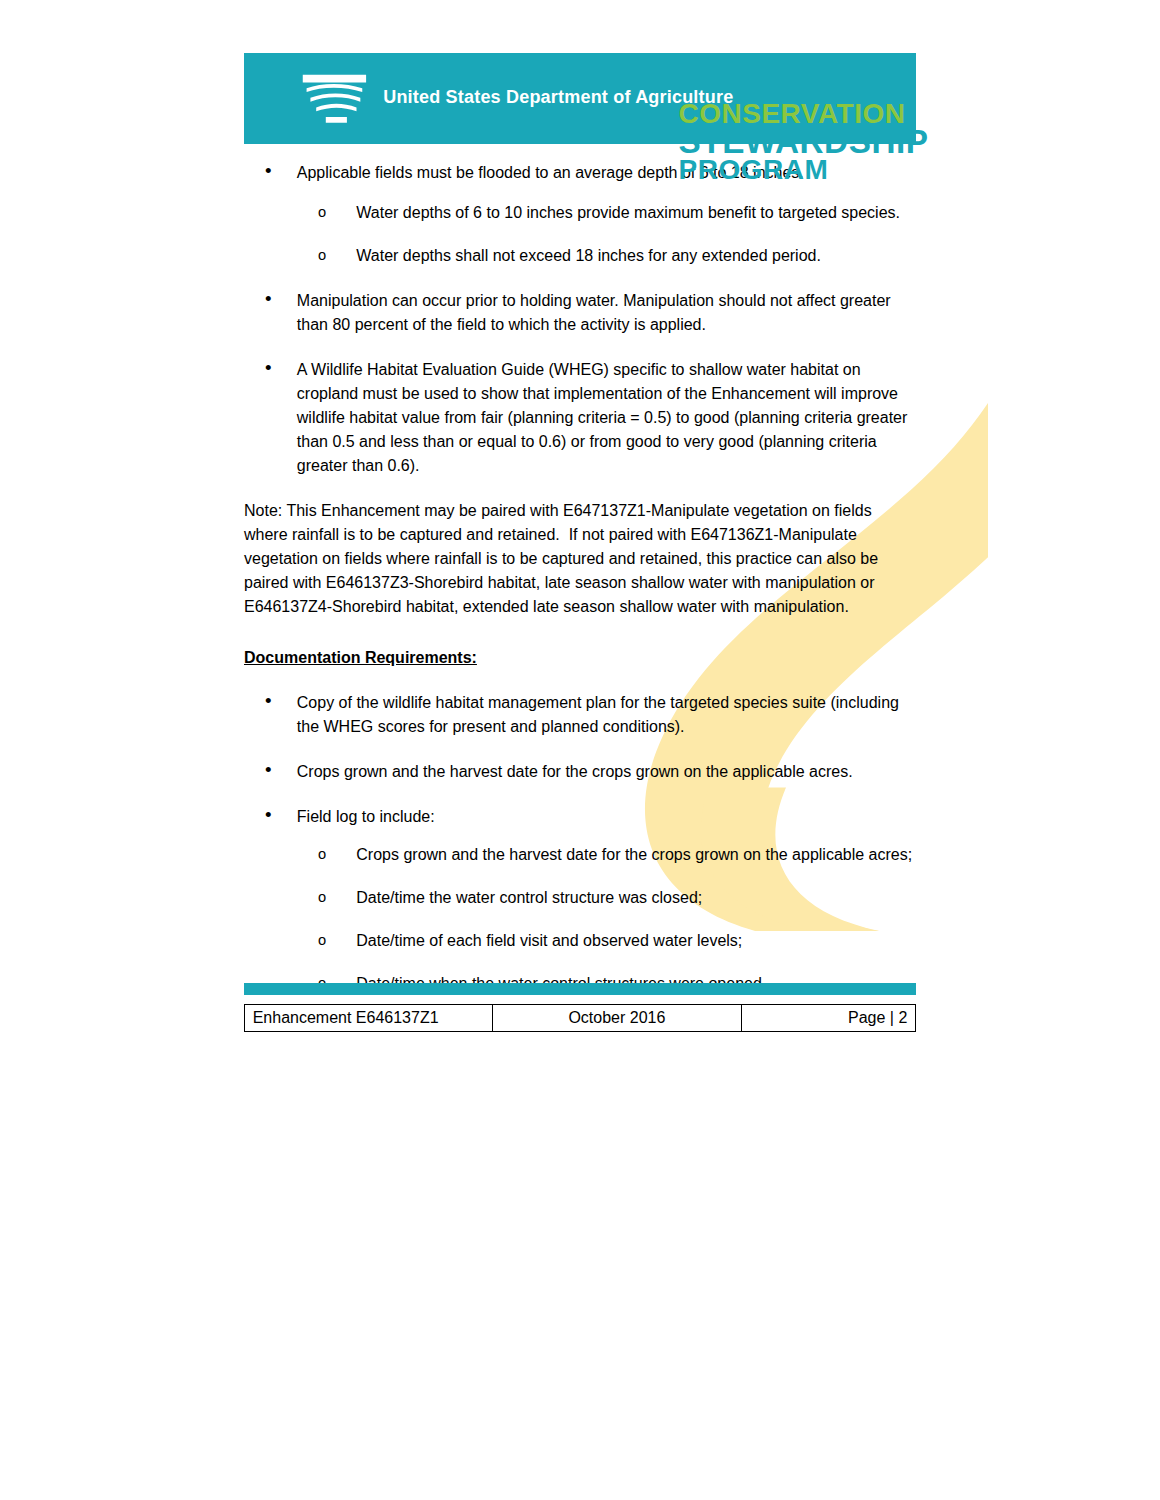United States Department of Agriculture
CONSERVATION
STEWARDSHIP
PROGRAM
Applicable fields must be flooded to an average depth of 6 to 18 inches.
Water depths of 6 to 10 inches provide maximum benefit to targeted species.
Water depths shall not exceed 18 inches for any extended period.
Manipulation can occur prior to holding water. Manipulation should not affect greater than 80 percent of the field to which the activity is applied.
A Wildlife Habitat Evaluation Guide (WHEG) specific to shallow water habitat on cropland must be used to show that implementation of the Enhancement will improve wildlife habitat value from fair (planning criteria = 0.5) to good (planning criteria greater than 0.5 and less than or equal to 0.6) or from good to very good (planning criteria greater than 0.6).
Note: This Enhancement may be paired with E647137Z1-Manipulate vegetation on fields where rainfall is to be captured and retained. If not paired with E647136Z1-Manipulate vegetation on fields where rainfall is to be captured and retained, this practice can also be paired with E646137Z3-Shorebird habitat, late season shallow water with manipulation or E646137Z4-Shorebird habitat, extended late season shallow water with manipulation.
Documentation Requirements:
Copy of the wildlife habitat management plan for the targeted species suite (including the WHEG scores for present and planned conditions).
Crops grown and the harvest date for the crops grown on the applicable acres.
Field log to include:
Crops grown and the harvest date for the crops grown on the applicable acres;
Date/time the water control structure was closed;
Date/time of each field visit and observed water levels;
Date/time when the water control structures were opened.
| Enhancement E646137Z1 | October 2016 | Page / 2 |